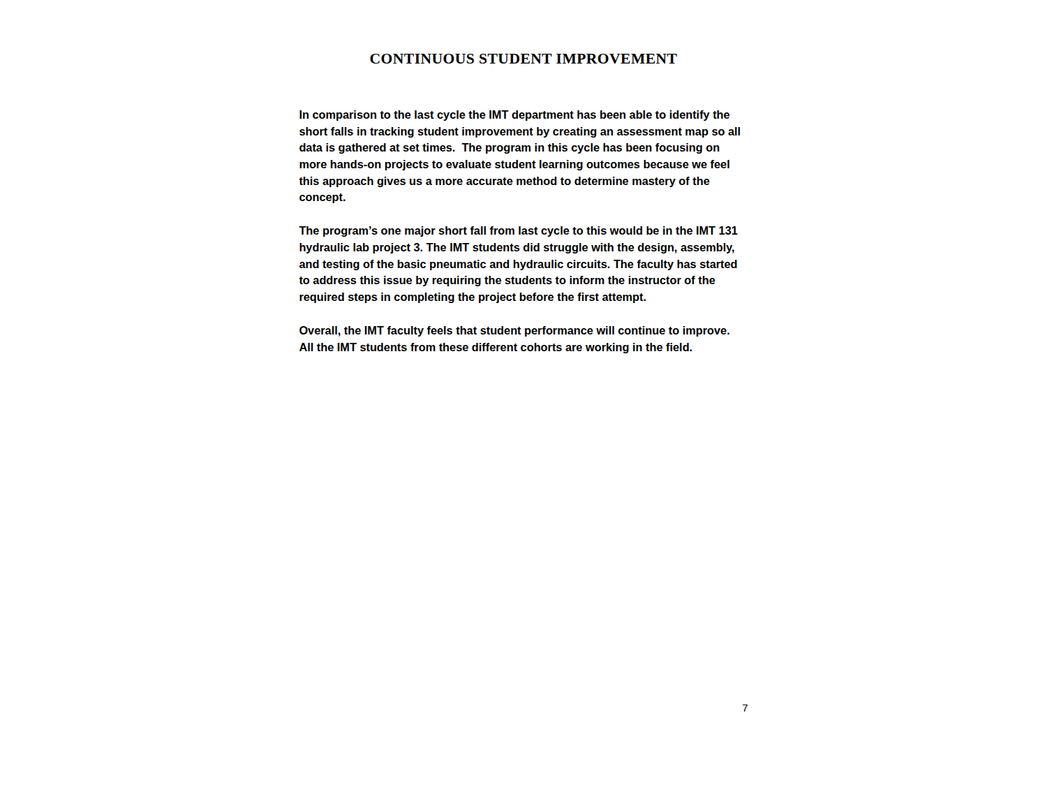CONTINUOUS STUDENT IMPROVEMENT
In comparison to the last cycle the IMT department has been able to identify the short falls in tracking student improvement by creating an assessment map so all data is gathered at set times. The program in this cycle has been focusing on more hands-on projects to evaluate student learning outcomes because we feel this approach gives us a more accurate method to determine mastery of the concept.
The program’s one major short fall from last cycle to this would be in the IMT 131 hydraulic lab project 3. The IMT students did struggle with the design, assembly, and testing of the basic pneumatic and hydraulic circuits. The faculty has started to address this issue by requiring the students to inform the instructor of the required steps in completing the project before the first attempt.
Overall, the IMT faculty feels that student performance will continue to improve. All the IMT students from these different cohorts are working in the field.
7